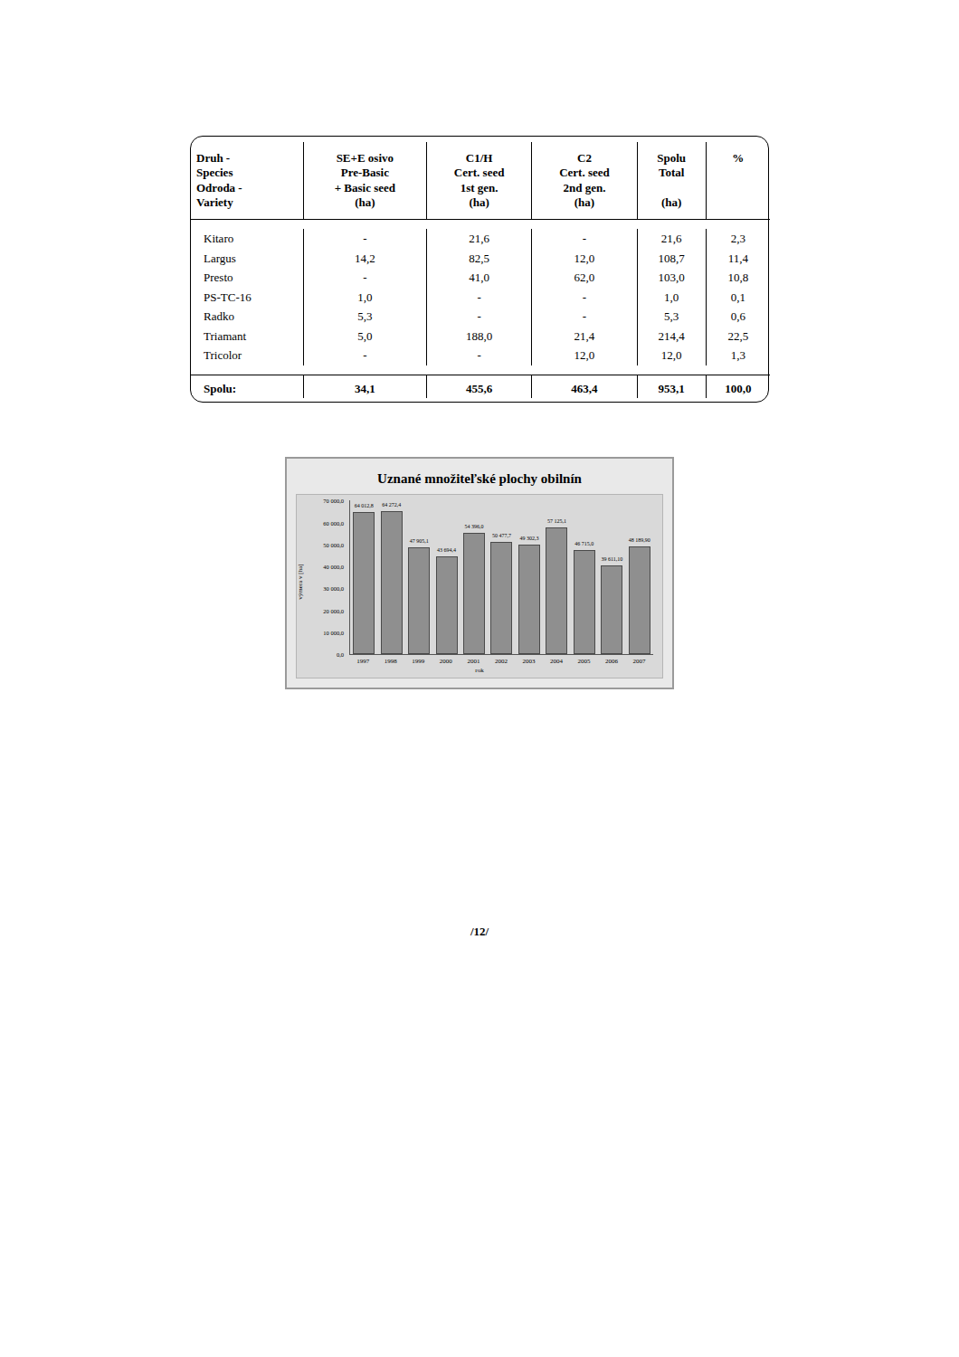| Druh - Species Odroda - Variety | SE+E osivo Pre-Basic + Basic seed (ha) | C1/H Cert. seed 1st gen. (ha) | C2 Cert. seed 2nd gen. (ha) | Spolu Total (ha) | % |
| --- | --- | --- | --- | --- | --- |
| Kitaro | - | 21,6 | - | 21,6 | 2,3 |
| Largus | 14,2 | 82,5 | 12,0 | 108,7 | 11,4 |
| Presto | - | 41,0 | 62,0 | 103,0 | 10,8 |
| PS-TC-16 | 1,0 | - | - | 1,0 | 0,1 |
| Radko | 5,3 | - | - | 5,3 | 0,6 |
| Triamant | 5,0 | 188,0 | 21,4 | 214,4 | 22,5 |
| Tricolor | - | - | 12,0 | 12,0 | 1,3 |
| Spolu: | 34,1 | 455,6 | 463,4 | 953,1 | 100,0 |
Uznané množiteľské plochy obilnín
70 000,0 60 000,0 50 000,0 40 000,0 30 000,0 20 000,0 10 000,0 0,0
výmera v [ha]
64 012,8
64 272,4
47 905,1
43 694,4
54 396,0
50 477,7
49 302,3
57 125,1
46 715,0
39 611,10
48 189,90
1997
1998
1999
2000
2001
2002
2003
2004
2005
2006
2007
rok
/12/